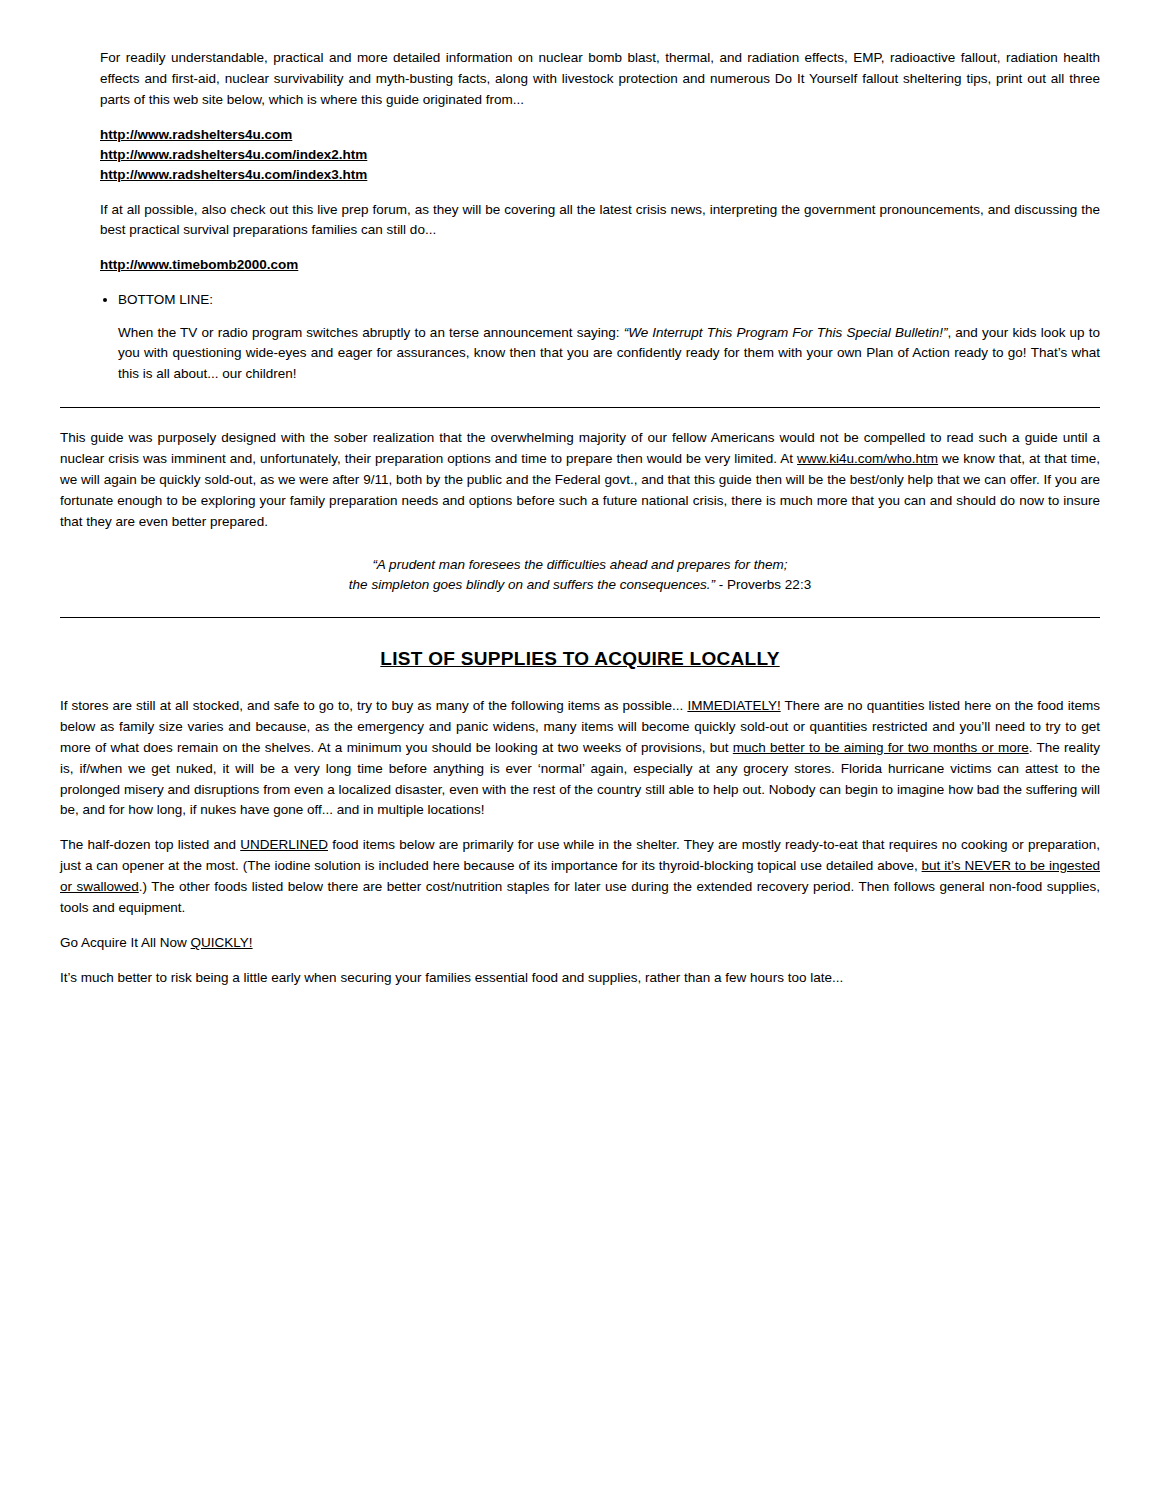For readily understandable, practical and more detailed information on nuclear bomb blast, thermal, and radiation effects, EMP, radioactive fallout, radiation health effects and first-aid, nuclear survivability and myth-busting facts, along with livestock protection and numerous Do It Yourself fallout sheltering tips, print out all three parts of this web site below, which is where this guide originated from...
http://www.radshelters4u.com http://www.radshelters4u.com/index2.htm http://www.radshelters4u.com/index3.htm
If at all possible, also check out this live prep forum, as they will be covering all the latest crisis news, interpreting the government pronouncements, and discussing the best practical survival preparations families can still do...
http://www.timebomb2000.com
BOTTOM LINE:
When the TV or radio program switches abruptly to an terse announcement saying: “We Interrupt This Program For This Special Bulletin!”, and your kids look up to you with questioning wide-eyes and eager for assurances, know then that you are confidently ready for them with your own Plan of Action ready to go! That’s what this is all about... our children!
This guide was purposely designed with the sober realization that the overwhelming majority of our fellow Americans would not be compelled to read such a guide until a nuclear crisis was imminent and, unfortunately, their preparation options and time to prepare then would be very limited. At www.ki4u.com/who.htm we know that, at that time, we will again be quickly sold-out, as we were after 9/11, both by the public and the Federal govt., and that this guide then will be the best/only help that we can offer. If you are fortunate enough to be exploring your family preparation needs and options before such a future national crisis, there is much more that you can and should do now to insure that they are even better prepared.
“A prudent man foresees the difficulties ahead and prepares for them;
the simpleton goes blindly on and suffers the consequences.” - Proverbs 22:3
LIST OF SUPPLIES TO ACQUIRE LOCALLY
If stores are still at all stocked, and safe to go to, try to buy as many of the following items as possible... IMMEDIATELY! There are no quantities listed here on the food items below as family size varies and because, as the emergency and panic widens, many items will become quickly sold-out or quantities restricted and you’ll need to try to get more of what does remain on the shelves. At a minimum you should be looking at two weeks of provisions, but much better to be aiming for two months or more. The reality is, if/when we get nuked, it will be a very long time before anything is ever ‘normal’ again, especially at any grocery stores. Florida hurricane victims can attest to the prolonged misery and disruptions from even a localized disaster, even with the rest of the country still able to help out. Nobody can begin to imagine how bad the suffering will be, and for how long, if nukes have gone off... and in multiple locations!
The half-dozen top listed and UNDERLINED food items below are primarily for use while in the shelter. They are mostly ready-to-eat that requires no cooking or preparation, just a can opener at the most. (The iodine solution is included here because of its importance for its thyroid-blocking topical use detailed above, but it’s NEVER to be ingested or swallowed.) The other foods listed below there are better cost/nutrition staples for later use during the extended recovery period. Then follows general non-food supplies, tools and equipment.
Go Acquire It All Now QUICKLY!
It’s much better to risk being a little early when securing your families essential food and supplies, rather than a few hours too late...